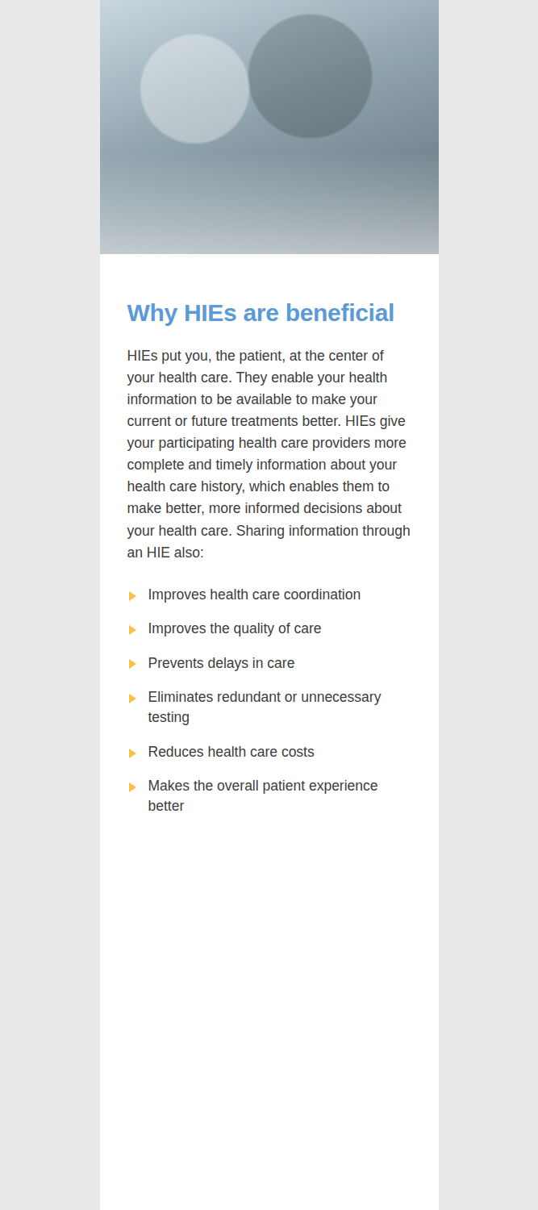Why HIEs are beneficial
HIEs put you, the patient, at the center of your health care. They enable your health information to be available to make your current or future treatments better. HIEs give your participating health care providers more complete and timely information about your health care history, which enables them to make better, more informed decisions about your health care. Sharing information through an HIE also:
Improves health care coordination
Improves the quality of care
Prevents delays in care
Eliminates redundant or unnecessary testing
Reduces health care costs
Makes the overall patient experience better